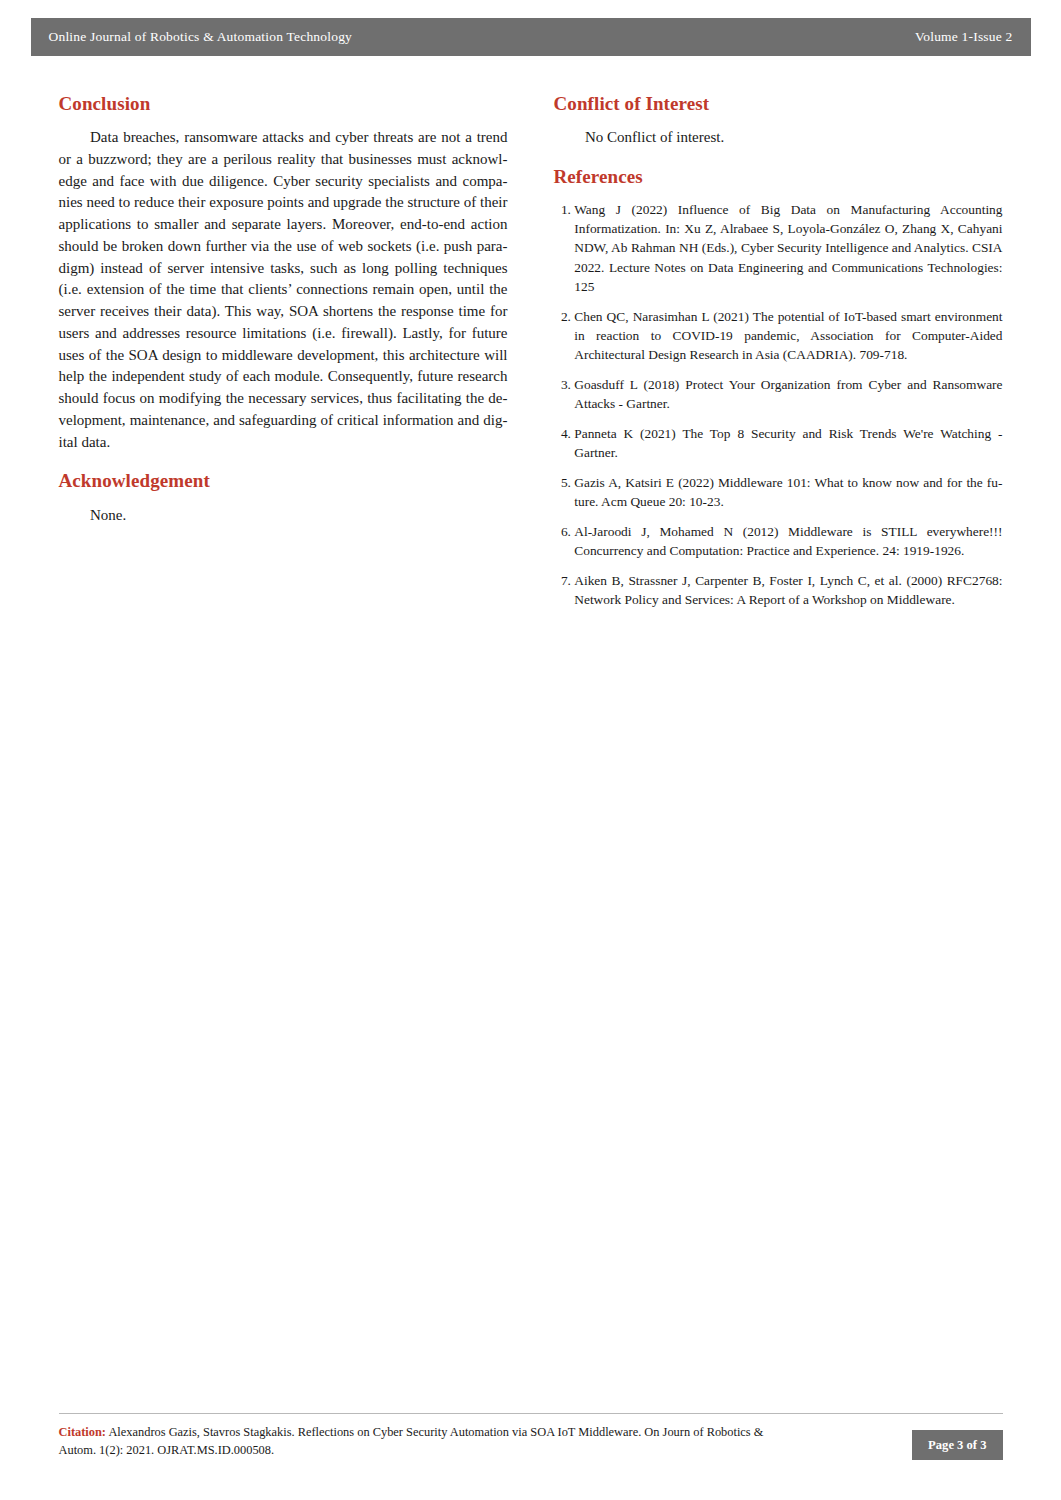Online Journal of Robotics & Automation Technology Volume 1-Issue 2
Conclusion
Data breaches, ransomware attacks and cyber threats are not a trend or a buzzword; they are a perilous reality that businesses must acknowledge and face with due diligence. Cyber security specialists and companies need to reduce their exposure points and upgrade the structure of their applications to smaller and separate layers. Moreover, end-to-end action should be broken down further via the use of web sockets (i.e. push paradigm) instead of server intensive tasks, such as long polling techniques (i.e. extension of the time that clients’ connections remain open, until the server receives their data). This way, SOA shortens the response time for users and addresses resource limitations (i.e. firewall). Lastly, for future uses of the SOA design to middleware development, this architecture will help the independent study of each module. Consequently, future research should focus on modifying the necessary services, thus facilitating the development, maintenance, and safeguarding of critical information and digital data.
Acknowledgement
None.
Conflict of Interest
No Conflict of interest.
References
Wang J (2022) Influence of Big Data on Manufacturing Accounting Informatization. In: Xu Z, Alrabaee S, Loyola-González O, Zhang X, Cahyani NDW, Ab Rahman NH (Eds.), Cyber Security Intelligence and Analytics. CSIA 2022. Lecture Notes on Data Engineering and Communications Technologies: 125
Chen QC, Narasimhan L (2021) The potential of IoT-based smart environment in reaction to COVID-19 pandemic, Association for Computer-Aided Architectural Design Research in Asia (CAADRIA). 709-718.
Goasduff L (2018) Protect Your Organization from Cyber and Ransomware Attacks - Gartner.
Panneta K (2021) The Top 8 Security and Risk Trends We're Watching - Gartner.
Gazis A, Katsiri E (2022) Middleware 101: What to know now and for the future. Acm Queue 20: 10-23.
Al-Jaroodi J, Mohamed N (2012) Middleware is STILL everywhere!!! Concurrency and Computation: Practice and Experience. 24: 1919-1926.
Aiken B, Strassner J, Carpenter B, Foster I, Lynch C, et al. (2000) RFC2768: Network Policy and Services: A Report of a Workshop on Middleware.
Citation: Alexandros Gazis, Stavros Stagkakis. Reflections on Cyber Security Automation via SOA IoT Middleware. On Journ of Robotics & Autom. 1(2): 2021. OJRAT.MS.ID.000508.
Page 3 of 3